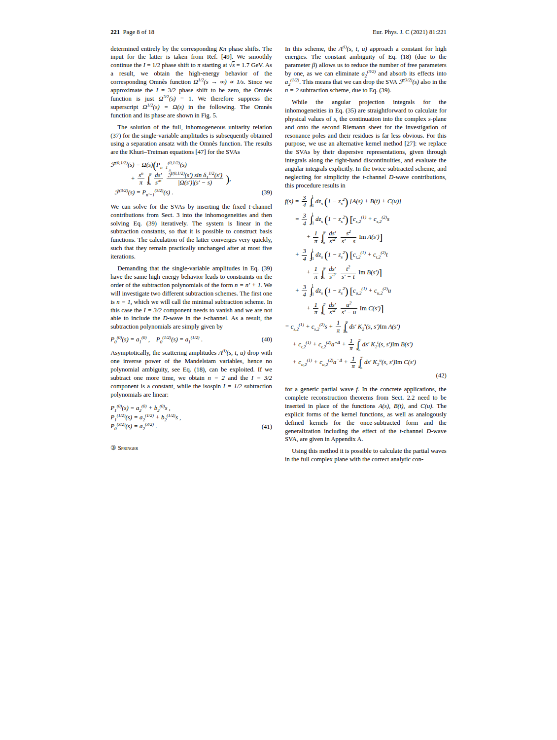221 Page 8 of 18
Eur. Phys. J. C (2021) 81:221
determined entirely by the corresponding Kπ phase shifts. The input for the latter is taken from Ref. [49]. We smoothly continue the I = 1/2 phase shift to π starting at √s = 1.7 GeV. As a result, we obtain the high-energy behavior of the corresponding Omnès function Ω1/2(s → ∞) ∝ 1/s. Since we approximate the I = 3/2 phase shift to be zero, the Omnès function is just Ω3/2(s) = 1. We therefore suppress the superscript Ω1/2(s) = Ω(s) in the following. The Omnès function and its phase are shown in Fig. 5.
The solution of the full, inhomogeneous unitarity relation (37) for the single-variable amplitudes is subsequently obtained using a separation ansatz with the Omnès function. The results are the Khuri–Treiman equations [47] for the SVAs
ℱ(0,1/2)(s) = Ω(s)(Pn−1(0,1/2)(s)
+ sn π ∫∞sth ds′s′n ℱ(0,1/2)(s′) sin δ11/2(s′)|Ω(s′)|(s′ − s) ),
ℱ(3/2)(s) = Pn′−1(3/2)(s) .
(39)
We can solve for the SVAs by inserting the fixed t-channel contributions from Sect. 3 into the inhomogeneities and then solving Eq. (39) iteratively. The system is linear in the subtraction constants, so that it is possible to construct basis functions. The calculation of the latter converges very quickly, such that they remain practically unchanged after at most five iterations.
Demanding that the single-variable amplitudes in Eq. (39) have the same high-energy behavior leads to constraints on the order of the subtraction polynomials of the form n = n′ + 1. We will investigate two different subtraction schemes. The first one is n = 1, which we will call the minimal subtraction scheme. In this case the I = 3/2 component needs to vanish and we are not able to include the D-wave in the t-channel. As a result, the subtraction polynomials are simply given by
P0(0)(s) = a1(0) , P0(1/2)(s) = a1(1/2) .
(40)
Asymptotically, the scattering amplitudes A(i)(s, t, u) drop with one inverse power of the Mandelstam variables, hence no polynomial ambiguity, see Eq. (18), can be exploited. If we subtract one more time, we obtain n = 2 and the I = 3/2 component is a constant, while the isospin I = 1/2 subtraction polynomials are linear:
P1(0)(s) = a2(0) + b2(0)s , P1(1/2)(s) = a2(1/2) + b2(1/2)s , P0(3/2)(s) = a2(3/2) .
(41)
③ Springer
In this scheme, the A(i)(s, t, u) approach a constant for high energies. The constant ambiguity of Eq. (18) (due to the parameter β) allows us to reduce the number of free parameters by one, as we can eliminate a2(3/2) and absorb its effects into a2(1/2). This means that we can drop the SVA ℱ(3/2)(s) also in the n = 2 subtraction scheme, due to Eq. (39).
While the angular projection integrals for the inhomogeneities in Eq. (35) are straightforward to calculate for physical values of s, the continuation into the complex s-plane and onto the second Riemann sheet for the investigation of resonance poles and their residues is far less obvious. For this purpose, we use an alternative kernel method [27]: we replace the SVAs by their dispersive representations, given through integrals along the right-hand discontinuities, and evaluate the angular integrals explicitly. In the twice-subtracted scheme, and neglecting for simplicity the t-channel D-wave contributions, this procedure results in
f(s) = 34 ∫1−1 dzs (1 − zs2) [A(s) + B(t) + C(u)]
= 34 ∫1−1 dzs (1 − zs2) [cs,2(1) + cs,2(2)s
+ 1 π ∫∞sth ds′s′2 s2 s′ − s Im A(s′)]
+ 34 ∫1−1 dzs (1 − zs2) [ct,2(1) + ct,2(2)t
+ 1 π ∫∞sth ds′s′2 t2 s′ − t Im B(s′)]
+ 34 ∫1−1 dzs (1 − zs2) [cu,2(1) + cu,2(2)u
+ 1 π ∫∞sth ds′s′2 u2 s′ − u Im C(s′)]
= cs,2(1) + cs,2(2)s + 1 π ∫∞sth ds′ K2s(s, s′)Im A(s′)
+ ct,2(1) + ct,2(2)a+Δ + 1 π ∫∞sth ds′ K2t(s, s′)Im B(s′)
+ cu,2(1) + cu,2(2)a−Δ + 1 π ∫∞sth ds′ K2u(s, s′)Im C(s′)
(42)
for a generic partial wave f. In the concrete applications, the complete reconstruction theorems from Sect. 2.2 need to be inserted in place of the functions A(s), B(t), and C(u). The explicit forms of the kernel functions, as well as analogously defined kernels for the once-subtracted form and the generalization including the effect of the t-channel D-wave SVA, are given in Appendix A.
Using this method it is possible to calculate the partial waves in the full complex plane with the correct analytic con-